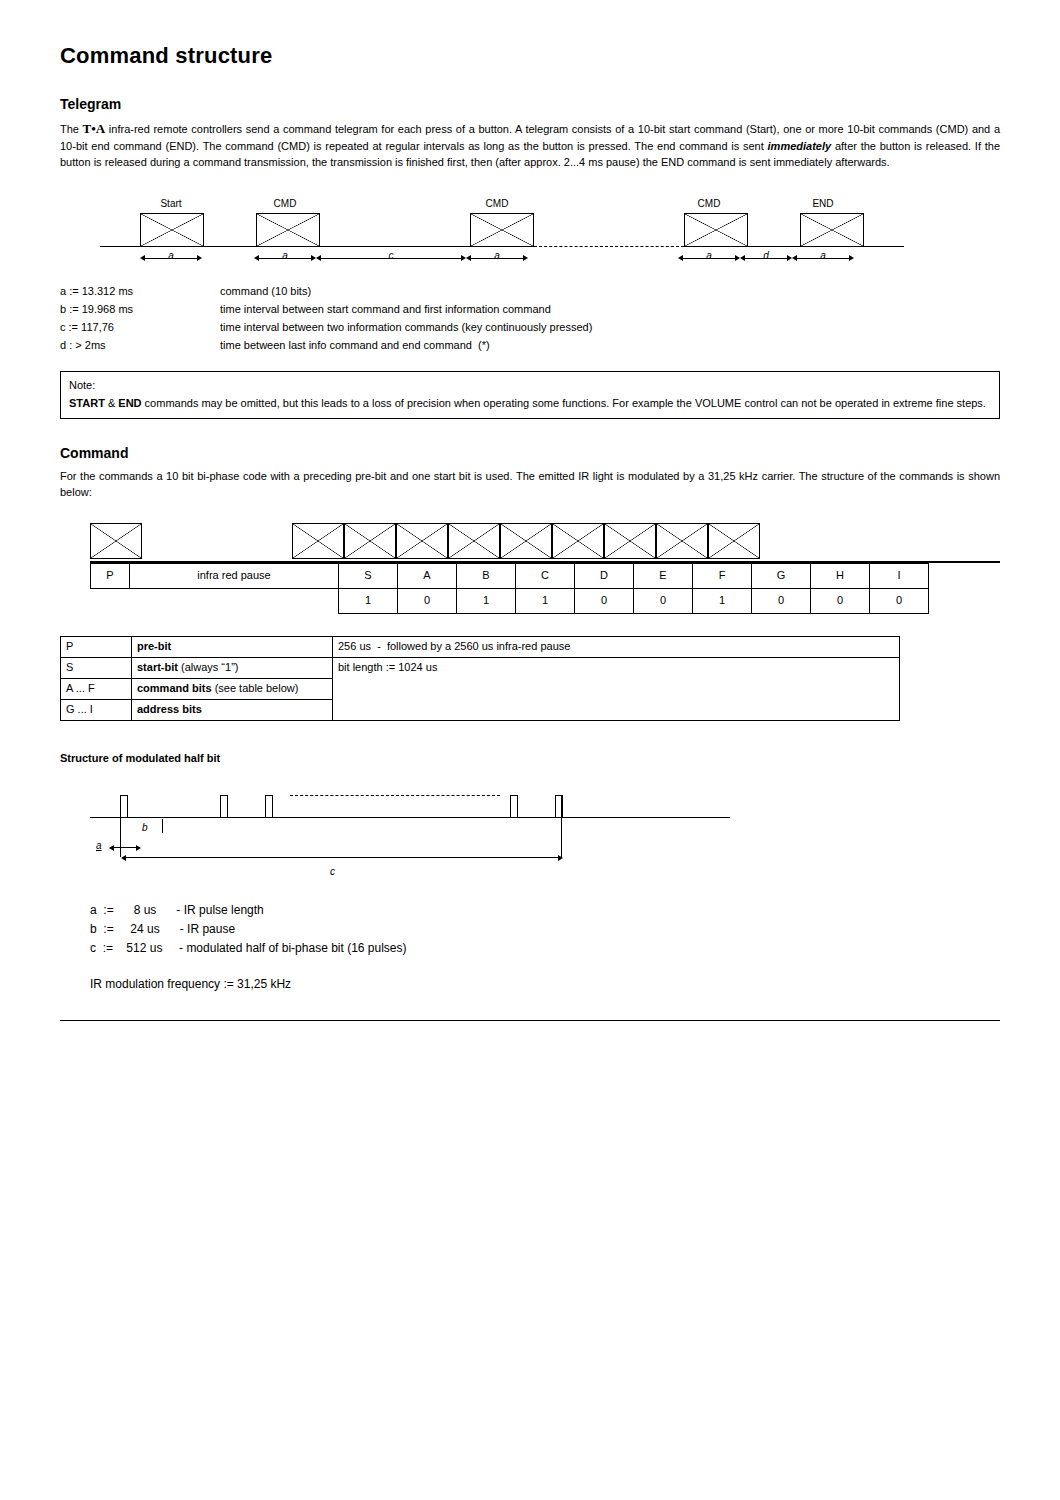Command structure
Telegram
The T•A infra-red remote controllers send a command telegram for each press of a button. A telegram consists of a 10-bit start command (Start), one or more 10-bit commands (CMD) and a 10-bit end command (END). The command (CMD) is repeated at regular intervals as long as the button is pressed. The end command is sent immediately after the button is released. If the button is released during a command transmission, the transmission is finished first, then (after approx. 2...4 ms pause) the END command is sent immediately afterwards.
Start CMD CMD CMD END
a
a
c
a
a
d
a
| a := 13.312 ms | command (10 bits) |
| b := 19.968 ms | time interval between start command and first information command |
| c := 117,76 | time interval between two information commands (key continuously pressed) |
| d : > 2ms | time between last info command and end command (*) |
Note:
START & END commands may be omitted, but this leads to a loss of precision when operating some functions. For example the VOLUME control can not be operated in extreme fine steps.
Command
For the commands a 10 bit bi-phase code with a preceding pre-bit and one start bit is used. The emitted IR light is modulated by a 31,25 kHz carrier. The structure of the commands is shown below:
| P | infra red pause | S | A | B | C | D | E | F | G | H | I |
| | | 1 | 0 | 1 | 1 | 0 | 0 | 1 | 0 | 0 | 0 |
| P | pre-bit | 256 us - followed by a 2560 us infra-red pause |
| S | start-bit (always “1”) | bit length := 1024 us |
| A ... F | command bits (see table below) |
| G ... I | address bits |
Structure of modulated half bit
b
a
c
a := 8 us - IR pulse length
b := 24 us - IR pause
c := 512 us - modulated half of bi-phase bit (16 pulses)
IR modulation frequency := 31,25 kHz